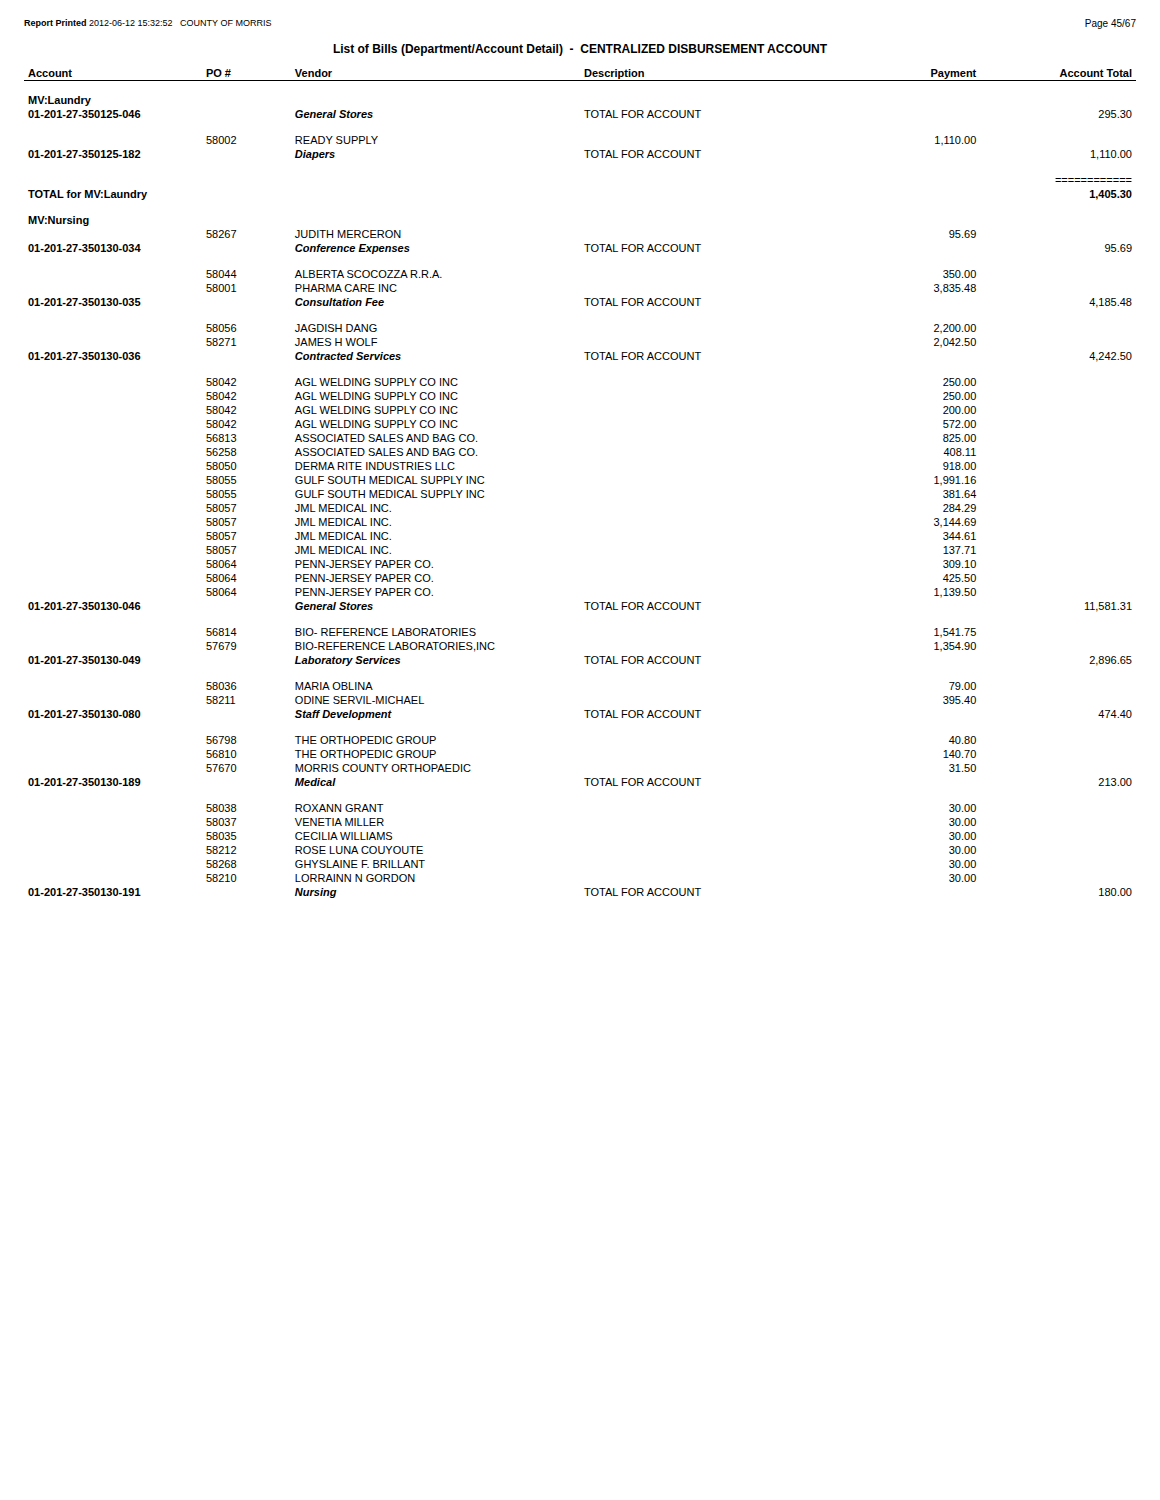Report Printed 2012-06-12 15:32:52 COUNTY OF MORRIS Page 45/67
List of Bills (Department/Account Detail) - CENTRALIZED DISBURSEMENT ACCOUNT
| Account | PO # | Vendor | Description | Payment | Account Total |
| --- | --- | --- | --- | --- | --- |
| MV:Laundry |
| 01-201-27-350125-046 | | General Stores | TOTAL FOR ACCOUNT | | 295.30 |
| | 58002 | READY SUPPLY | | 1,110.00 | |
| 01-201-27-350125-182 | | Diapers | TOTAL FOR ACCOUNT | | 1,110.00 |
| | ============ |
| TOTAL for MV:Laundry | | | 1,405.30 |
| MV:Nursing |
| | 58267 | JUDITH MERCERON | | 95.69 | |
| 01-201-27-350130-034 | | Conference Expenses | TOTAL FOR ACCOUNT | | 95.69 |
| | 58044 | ALBERTA SCOCOZZA R.R.A. | | 350.00 | |
| | 58001 | PHARMA CARE INC | | 3,835.48 | |
| 01-201-27-350130-035 | | Consultation Fee | TOTAL FOR ACCOUNT | | 4,185.48 |
| | 58056 | JAGDISH DANG | | 2,200.00 | |
| | 58271 | JAMES H WOLF | | 2,042.50 | |
| 01-201-27-350130-036 | | Contracted Services | TOTAL FOR ACCOUNT | | 4,242.50 |
| | 58042 | AGL WELDING SUPPLY CO INC | | 250.00 | |
| | 58042 | AGL WELDING SUPPLY CO INC | | 250.00 | |
| | 58042 | AGL WELDING SUPPLY CO INC | | 200.00 | |
| | 58042 | AGL WELDING SUPPLY CO INC | | 572.00 | |
| | 56813 | ASSOCIATED SALES AND BAG CO. | | 825.00 | |
| | 56258 | ASSOCIATED SALES AND BAG CO. | | 408.11 | |
| | 58050 | DERMA RITE INDUSTRIES LLC | | 918.00 | |
| | 58055 | GULF SOUTH MEDICAL SUPPLY INC | | 1,991.16 | |
| | 58055 | GULF SOUTH MEDICAL SUPPLY INC | | 381.64 | |
| | 58057 | JML MEDICAL INC. | | 284.29 | |
| | 58057 | JML MEDICAL INC. | | 3,144.69 | |
| | 58057 | JML MEDICAL INC. | | 344.61 | |
| | 58057 | JML MEDICAL INC. | | 137.71 | |
| | 58064 | PENN-JERSEY PAPER CO. | | 309.10 | |
| | 58064 | PENN-JERSEY PAPER CO. | | 425.50 | |
| | 58064 | PENN-JERSEY PAPER CO. | | 1,139.50 | |
| 01-201-27-350130-046 | | General Stores | TOTAL FOR ACCOUNT | | 11,581.31 |
| | 56814 | BIO- REFERENCE LABORATORIES | | 1,541.75 | |
| | 57679 | BIO-REFERENCE LABORATORIES,INC | | 1,354.90 | |
| 01-201-27-350130-049 | | Laboratory Services | TOTAL FOR ACCOUNT | | 2,896.65 |
| | 58036 | MARIA OBLINA | | 79.00 | |
| | 58211 | ODINE SERVIL-MICHAEL | | 395.40 | |
| 01-201-27-350130-080 | | Staff Development | TOTAL FOR ACCOUNT | | 474.40 |
| | 56798 | THE ORTHOPEDIC GROUP | | 40.80 | |
| | 56810 | THE ORTHOPEDIC GROUP | | 140.70 | |
| | 57670 | MORRIS COUNTY ORTHOPAEDIC | | 31.50 | |
| 01-201-27-350130-189 | | Medical | TOTAL FOR ACCOUNT | | 213.00 |
| | 58038 | ROXANN GRANT | | 30.00 | |
| | 58037 | VENETIA MILLER | | 30.00 | |
| | 58035 | CECILIA WILLIAMS | | 30.00 | |
| | 58212 | ROSE LUNA COUYOUTE | | 30.00 | |
| | 58268 | GHYSLAINE F. BRILLANT | | 30.00 | |
| | 58210 | LORRAINN N GORDON | | 30.00 | |
| 01-201-27-350130-191 | | Nursing | TOTAL FOR ACCOUNT | | 180.00 |